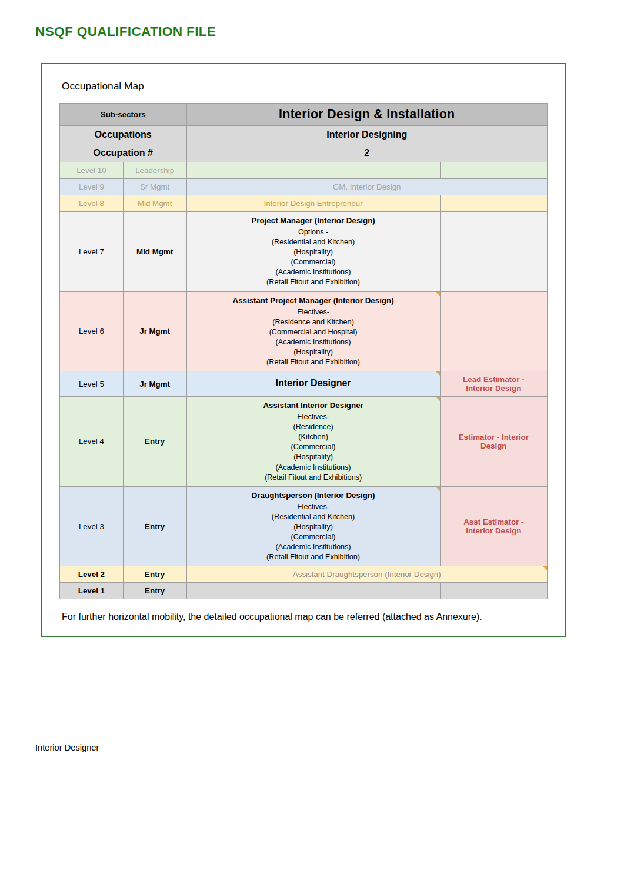NSQF QUALIFICATION FILE
Occupational Map
| Sub-sectors | Interior Design & Installation |
| Occupations | Interior Designing |
| Occupation # | 2 |
| Level 10 | Leadership | | |
| Level 9 | Sr Mgmt | GM, Interior Design |
| Level 8 | Mid Mgmt | Interior Design Entrepreneur | |
| Level 7 | Mid Mgmt | Project Manager (Interior Design) Options - (Residential and Kitchen) (Hospitality) (Commercial) (Academic Institutions) (Retail Fitout and Exhibition) | |
| Level 6 | Jr Mgmt | Assistant Project Manager (Interior Design) Electives- (Residence and Kitchen) (Commercial and Hospital) (Academic Institutions) (Hospitality) (Retail Fitout and Exhibition) | |
| Level 5 | Jr Mgmt | Interior Designer | Lead Estimator - Interior Design |
| Level 4 | Entry | Assistant Interior Designer Electives- (Residence) (Kitchen) (Commercial) (Hospitality) (Academic Institutions) (Retail Fitout and Exhibitions) | Estimator - Interior Design |
| Level 3 | Entry | Draughtsperson (Interior Design) Electives- (Residential and Kitchen) (Hospitality) (Commercial) (Academic Institutions) (Retail Fitout and Exhibition) | Asst Estimator - Interior Design |
| Level 2 | Entry | Assistant Draughtsperson (Interior Design) |
| Level 1 | Entry | | |
For further horizontal mobility, the detailed occupational map can be referred (attached as Annexure).
Interior Designer